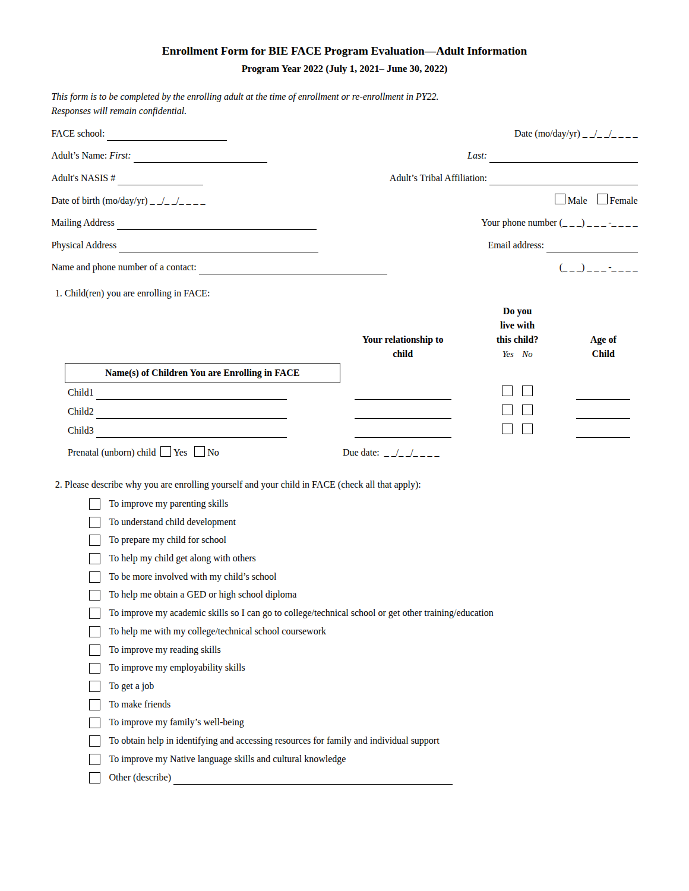Enrollment Form for BIE FACE Program Evaluation—Adult Information
Program Year 2022 (July 1, 2021– June 30, 2022)
This form is to be completed by the enrolling adult at the time of enrollment or re-enrollment in PY22.
Responses will remain confidential.
FACE school: Date (mo/day/yr) _ _/_ _/_ _ _ _
Adult’s Name: First: Last:
Adult's NASIS # Adult’s Tribal Affiliation:
Date of birth (mo/day/yr) _ _/_ _/_ _ _ _ Male Female
Mailing Address Your phone number (_ _ _) _ _ _ -_ _ _ _
Physical Address Email address:
Name and phone number of a contact: (_ _ _) _ _ _ -_ _ _ _
Child(ren) you are enrolling in FACE:
| | Your relationship to child | Do you live with this child? Yes No | Age of Child |
| --- | --- | --- | --- |
| Name(s) of Children You are Enrolling in FACE | | | |
| Child1 | | | |
| Child2 | | | |
| Child3 | | | |
| Prenatal (unborn) child Yes No | Due date: _ _/_ _/_ _ _ _ |
Please describe why you are enrolling yourself and your child in FACE (check all that apply):
To improve my parenting skills
To understand child development
To prepare my child for school
To help my child get along with others
To be more involved with my child’s school
To help me obtain a GED or high school diploma
To improve my academic skills so I can go to college/technical school or get other training/education
To help me with my college/technical school coursework
To improve my reading skills
To improve my employability skills
To get a job
To make friends
To improve my family’s well-being
To obtain help in identifying and accessing resources for family and individual support
To improve my Native language skills and cultural knowledge
Other (describe)